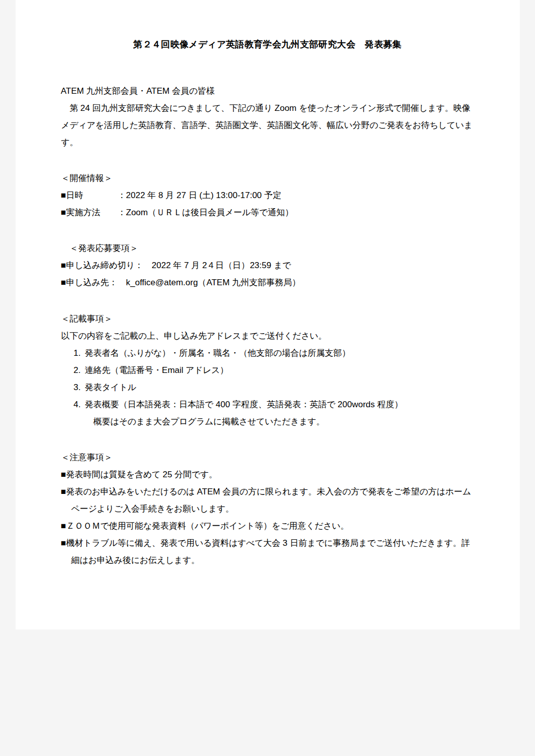第２４回映像メディア英語教育学会九州支部研究大会　発表募集
ATEM 九州支部会員・ATEM 会員の皆様
第 24 回九州支部研究大会につきまして、下記の通り Zoom を使ったオンライン形式で開催します。映像メディアを活用した英語教育、言語学、英語圏文学、英語圏文化等、幅広い分野のご発表をお待ちしています。
＜開催情報＞
■日時　　　　：2022 年 8 月 27 日 (土) 13:00-17:00 予定
■実施方法　　：Zoom（ＵＲＬは後日会員メール等で通知）
　＜発表応募要項＞
■申し込み締め切り：　2022 年 7 月 2４日（日）23:59 まで
■申し込み先：　k_office@atem.org（ATEM 九州支部事務局）
＜記載事項＞
以下の内容をご記載の上、申し込み先アドレスまでご送付ください。
発表者名（ふりがな）・所属名・職名・（他支部の場合は所属支部）
連絡先（電話番号・Email アドレス）
発表タイトル
発表概要（日本語発表：日本語で 400 字程度、英語発表：英語で 200words 程度）概要はそのまま大会プログラムに掲載させていただきます。
＜注意事項＞
■発表時間は質疑を含めて 25 分間です。
■発表のお申込みをいただけるのは ATEM 会員の方に限られます。未入会の方で発表をご希望の方はホームページよりご入会手続きをお願いします。
■ＺＯＯＭで使用可能な発表資料（パワーポイント等）をご用意ください。
■機材トラブル等に備え、発表で用いる資料はすべて大会 3 日前までに事務局までご送付いただきます。詳細はお申込み後にお伝えします。